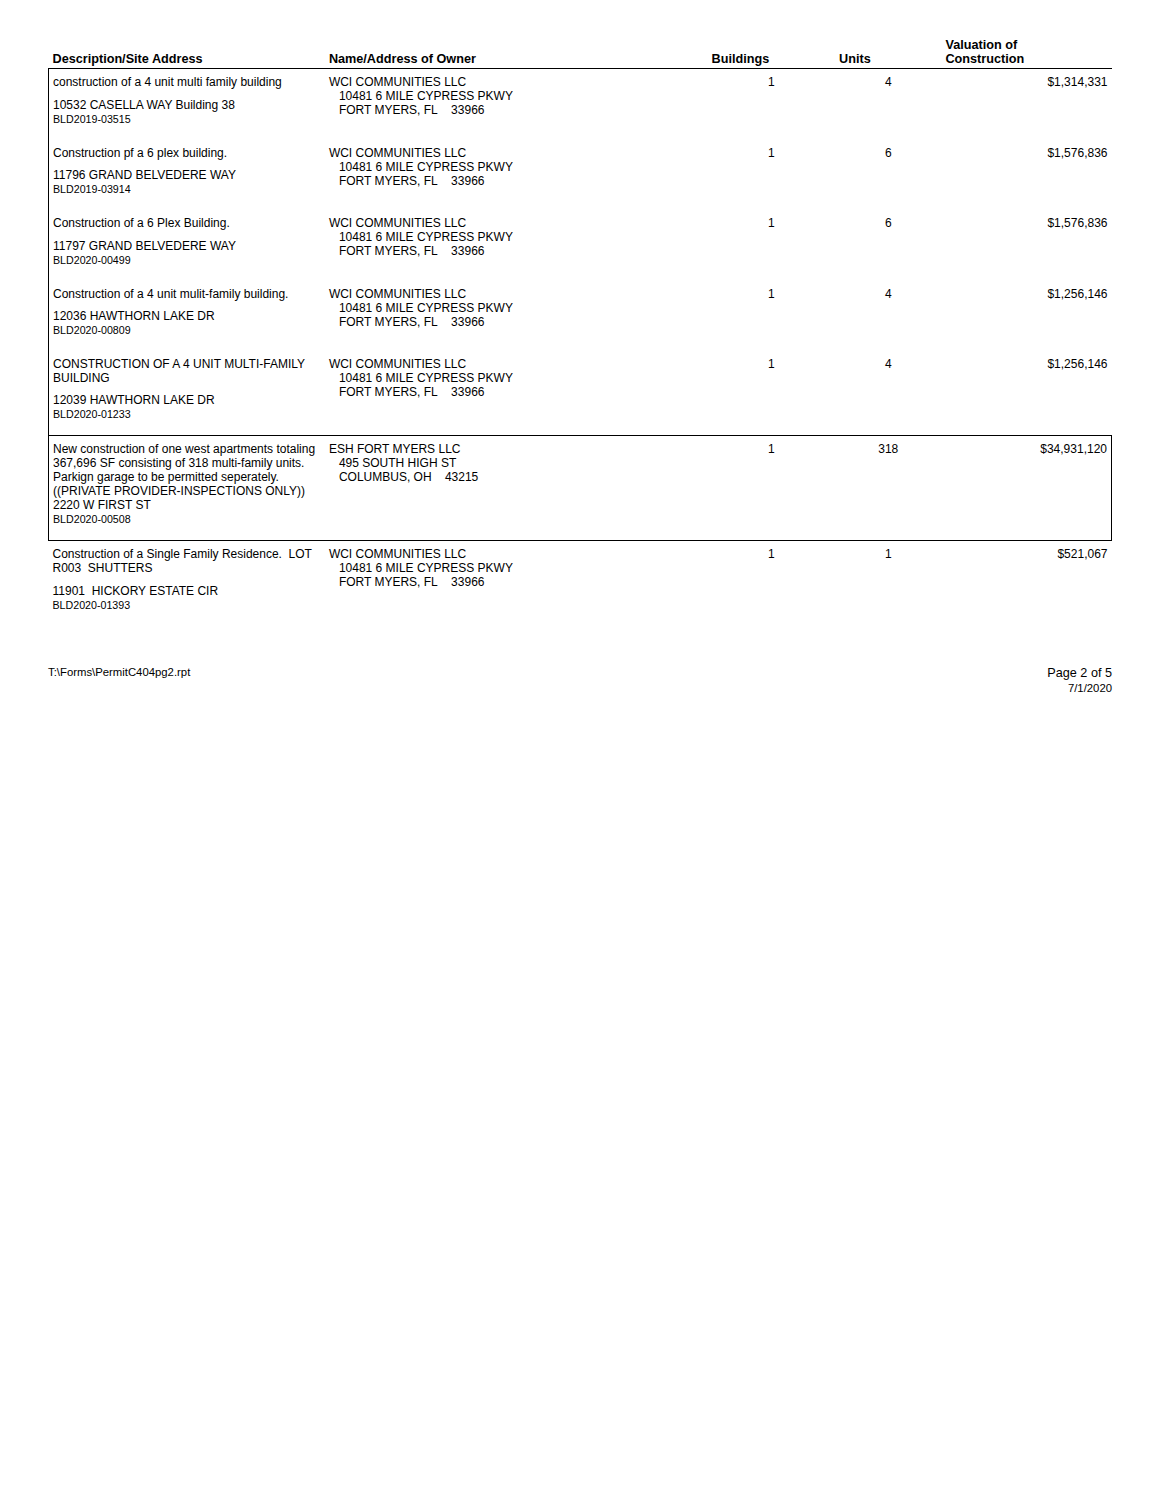| Description/Site Address | Name/Address of Owner | Buildings | Units | Valuation of Construction |
| --- | --- | --- | --- | --- |
| construction of a 4 unit multi family building 10532 CASELLA WAY Building 38 BLD2019-03515 | WCI COMMUNITIES LLC 10481 6 MILE CYPRESS PKWY FORT MYERS, FL 33966 | 1 | 4 | $1,314,331 |
| Construction pf a 6 plex building. 11796 GRAND BELVEDERE WAY BLD2019-03914 | WCI COMMUNITIES LLC 10481 6 MILE CYPRESS PKWY FORT MYERS, FL 33966 | 1 | 6 | $1,576,836 |
| Construction of a 6 Plex Building. 11797 GRAND BELVEDERE WAY BLD2020-00499 | WCI COMMUNITIES LLC 10481 6 MILE CYPRESS PKWY FORT MYERS, FL 33966 | 1 | 6 | $1,576,836 |
| Construction of a 4 unit mulit-family building. 12036 HAWTHORN LAKE DR BLD2020-00809 | WCI COMMUNITIES LLC 10481 6 MILE CYPRESS PKWY FORT MYERS, FL 33966 | 1 | 4 | $1,256,146 |
| CONSTRUCTION OF A 4 UNIT MULTI-FAMILY BUILDING 12039 HAWTHORN LAKE DR BLD2020-01233 | WCI COMMUNITIES LLC 10481 6 MILE CYPRESS PKWY FORT MYERS, FL 33966 | 1 | 4 | $1,256,146 |
| New construction of one west apartments totaling 367,696 SF consisting of 318 multi-family units. Parkign garage to be permitted seperately. ((PRIVATE PROVIDER-INSPECTIONS ONLY)) 2220 W FIRST ST BLD2020-00508 | ESH FORT MYERS LLC 495 SOUTH HIGH ST COLUMBUS, OH 43215 | 1 | 318 | $34,931,120 |
| Construction of a Single Family Residence. LOT R003 SHUTTERS 11901 HICKORY ESTATE CIR BLD2020-01393 | WCI COMMUNITIES LLC 10481 6 MILE CYPRESS PKWY FORT MYERS, FL 33966 | 1 | 1 | $521,067 |
T:\Forms\PermitC404pg2.rpt
Page 2 of 5
7/1/2020